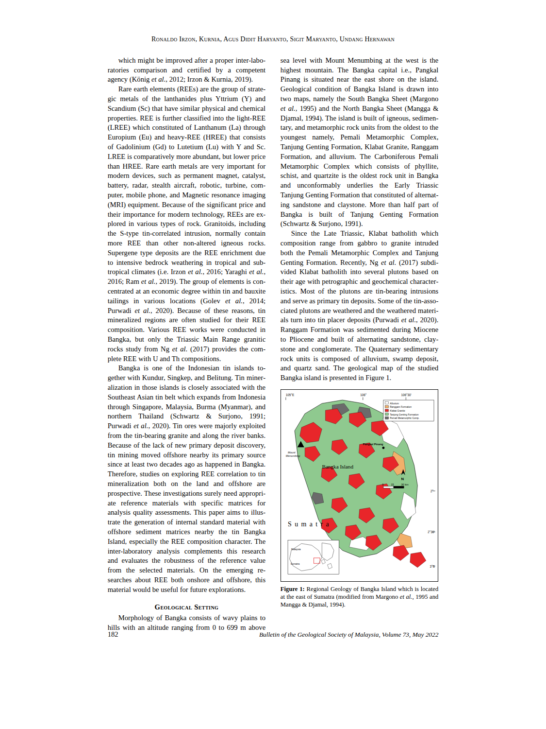Ronaldo Irzon, Kurnia, Agus Didit Haryanto, Sigit Maryanto, Undang Hernawan
which might be improved after a proper inter-laboratories comparison and certified by a competent agency (König et al., 2012; Irzon & Kurnia, 2019).
Rare earth elements (REEs) are the group of strategic metals of the lanthanides plus Yttrium (Y) and Scandium (Sc) that have similar physical and chemical properties. REE is further classified into the light-REE (LREE) which constituted of Lanthanum (La) through Europium (Eu) and heavy-REE (HREE) that consists of Gadolinium (Gd) to Lutetium (Lu) with Y and Sc. LREE is comparatively more abundant, but lower price than HREE. Rare earth metals are very important for modern devices, such as permanent magnet, catalyst, battery, radar, stealth aircraft, robotic, turbine, computer, mobile phone, and Magnetic resonance imaging (MRI) equipment. Because of the significant price and their importance for modern technology, REEs are explored in various types of rock. Granitoids, including the S-type tin-correlated intrusion, normally contain more REE than other non-altered igneous rocks. Supergene type deposits are the REE enrichment due to intensive bedrock weathering in tropical and subtropical climates (i.e. Irzon et al., 2016; Yaraghi et al., 2016; Ram et al., 2019). The group of elements is concentrated at an economic degree within tin and bauxite tailings in various locations (Golev et al., 2014; Purwadi et al., 2020). Because of these reasons, tin mineralized regions are often studied for their REE composition. Various REE works were conducted in Bangka, but only the Triassic Main Range granitic rocks study from Ng et al. (2017) provides the complete REE with U and Th compositions.
Bangka is one of the Indonesian tin islands together with Kundur, Singkep, and Belitung. Tin mineralization in those islands is closely associated with the Southeast Asian tin belt which expands from Indonesia through Singapore, Malaysia, Burma (Myanmar), and northern Thailand (Schwartz & Surjono, 1991; Purwadi et al., 2020). Tin ores were majorly exploited from the tin-bearing granite and along the river banks. Because of the lack of new primary deposit discovery, tin mining moved offshore nearby its primary source since at least two decades ago as happened in Bangka. Therefore, studies on exploring REE correlation to tin mineralization both on the land and offshore are prospective. These investigations surely need appropriate reference materials with specific matrices for analysis quality assessments. This paper aims to illustrate the generation of internal standard material with offshore sediment matrices nearby the tin Bangka Island, especially the REE composition character. The inter-laboratory analysis complements this research and evaluates the robustness of the reference value from the selected materials. On the emerging researches about REE both onshore and offshore, this material would be useful for future explorations.
Geological Setting
Morphology of Bangka consists of wavy plains to hills with an altitude ranging from 0 to 699 m above sea level with Mount Menumbing at the west is the highest mountain. The Bangka capital i.e., Pangkal Pinang is situated near the east shore on the island. Geological condition of Bangka Island is drawn into two maps, namely the South Bangka Sheet (Margono et al., 1995) and the North Bangka Sheet (Mangga & Djamal, 1994). The island is built of igneous, sedimentary, and metamorphic rock units from the oldest to the youngest namely, Pemali Metamorphic Complex, Tanjung Genting Formation, Klabat Granite, Ranggam Formation, and alluvium. The Carboniferous Pemali Metamorphic Complex which consists of phyllite, schist, and quartzite is the oldest rock unit in Bangka and unconformably underlies the Early Triassic Tanjung Genting Formation that constituted of alternating sandstone and claystone. More than half part of Bangka is built of Tanjung Genting Formation (Schwartz & Surjono, 1991).
Since the Late Triassic, Klabat batholith which composition range from gabbro to granite intruded both the Pemali Metamorphic Complex and Tanjung Genting Formation. Recently, Ng et al. (2017) subdivided Klabat batholith into several plutons based on their age with petrographic and geochemical characteristics. Most of the plutons are tin-bearing intrusions and serve as primary tin deposits. Some of the tin-associated plutons are weathered and the weathered materials turn into tin placer deposits (Purwadi et al., 2020). Ranggam Formation was sedimented during Miocene to Pliocene and built of alternating sandstone, claystone and conglomerate. The Quaternary sedimentary rock units is composed of alluvium, swamp deposit, and quartz sand. The geological map of the studied Bangka island is presented in Figure 1.
105°E 106° 106°30' 2° 2°30' 3°S Mount Menumbing Pangkal Pinang Bangka Island S u m a t r a N 0 15 30 km Alluvium Ranggam Formation Klabat Granite Tanjung Genting Formation Pemali Metamorphic Comp. Malaysia Sumatra
Figure 1: Regional Geology of Bangka Island which is located at the east of Sumatra (modified from Margono et al., 1995 and Mangga & Djamal, 1994).
182
Bulletin of the Geological Society of Malaysia, Volume 73, May 2022